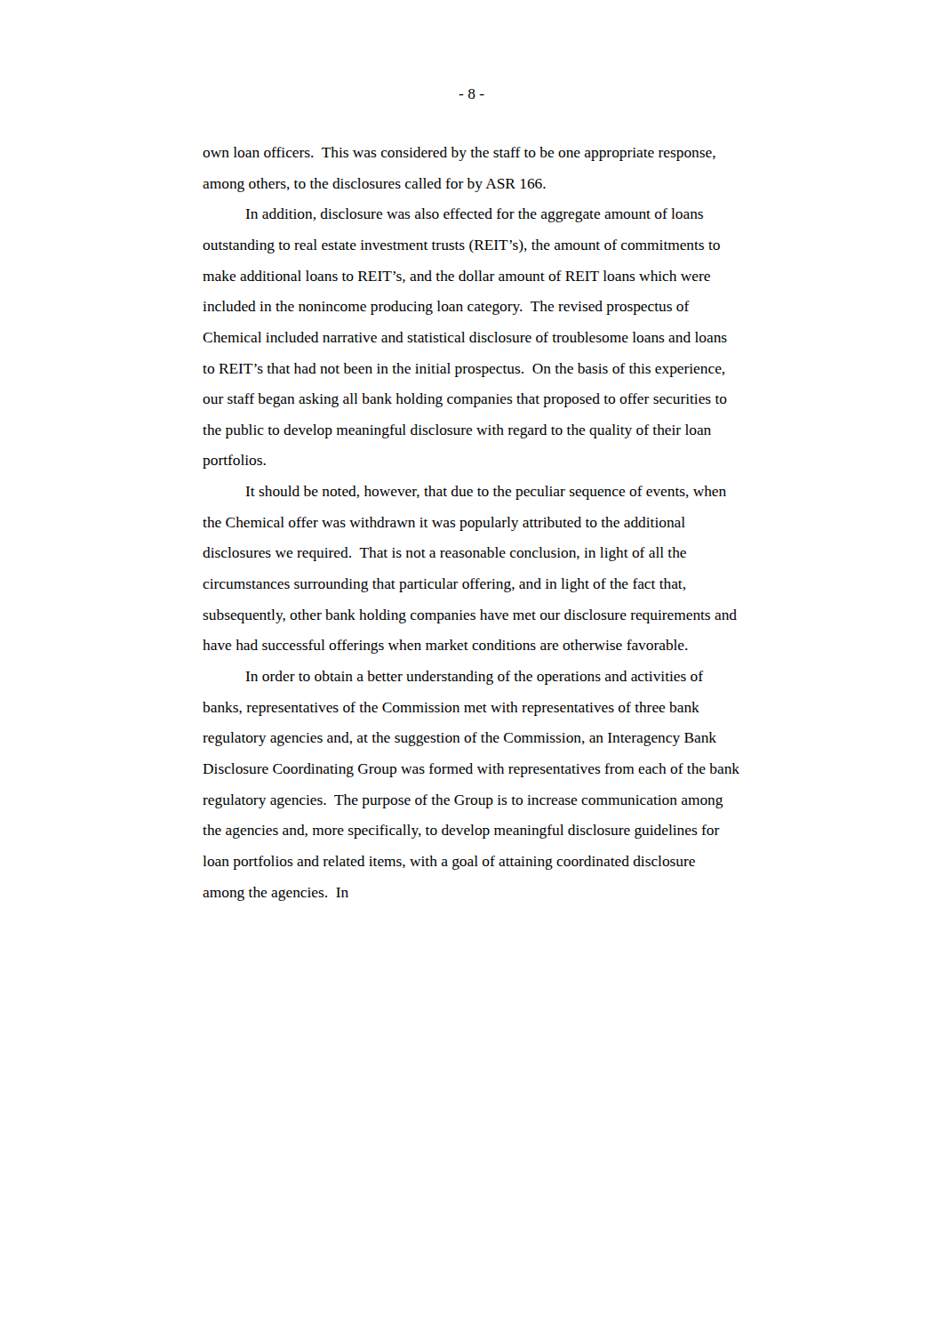- 8 -
own loan officers. This was considered by the staff to be one appropriate response, among others, to the disclosures called for by ASR 166.
In addition, disclosure was also effected for the aggregate amount of loans outstanding to real estate investment trusts (REIT’s), the amount of commitments to make additional loans to REIT’s, and the dollar amount of REIT loans which were included in the nonincome producing loan category. The revised prospectus of Chemical included narrative and statistical disclosure of troublesome loans and loans to REIT’s that had not been in the initial prospectus. On the basis of this experience, our staff began asking all bank holding companies that proposed to offer securities to the public to develop meaningful disclosure with regard to the quality of their loan portfolios.
It should be noted, however, that due to the peculiar sequence of events, when the Chemical offer was withdrawn it was popularly attributed to the additional disclosures we required. That is not a reasonable conclusion, in light of all the circumstances surrounding that particular offering, and in light of the fact that, subsequently, other bank holding companies have met our disclosure requirements and have had successful offerings when market conditions are otherwise favorable.
In order to obtain a better understanding of the operations and activities of banks, representatives of the Commission met with representatives of three bank regulatory agencies and, at the suggestion of the Commission, an Interagency Bank Disclosure Coordinating Group was formed with representatives from each of the bank regulatory agencies. The purpose of the Group is to increase communication among the agencies and, more specifically, to develop meaningful disclosure guidelines for loan portfolios and related items, with a goal of attaining coordinated disclosure among the agencies. In